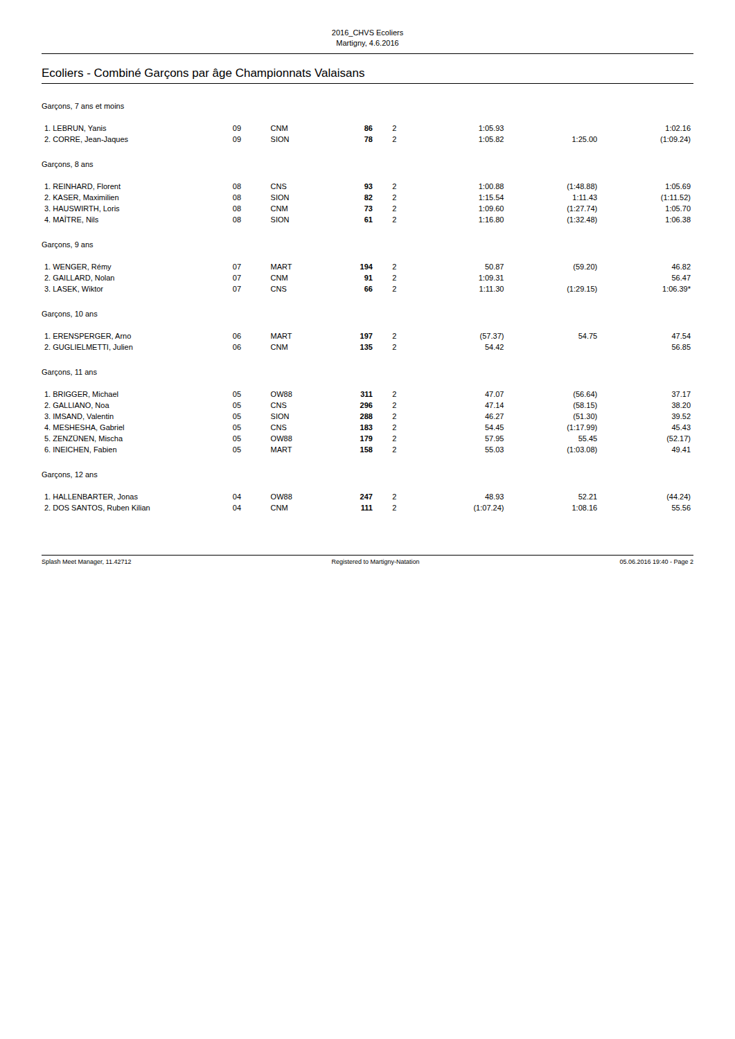2016_CHVS Ecoliers
Martigny, 4.6.2016
Ecoliers - Combiné Garçons par âge Championnats Valaisans
Garçons, 7 ans et moins
| 1. LEBRUN, Yanis | 09 | CNM | 86 | 2 | 1:05.93 | | 1:02.16 |
| 2. CORRE, Jean-Jaques | 09 | SION | 78 | 2 | 1:05.82 | 1:25.00 | (1:09.24) |
Garçons, 8 ans
| 1. REINHARD, Florent | 08 | CNS | 93 | 2 | 1:00.88 | (1:48.88) | 1:05.69 |
| 2. KASER, Maximilien | 08 | SION | 82 | 2 | 1:15.54 | 1:11.43 | (1:11.52) |
| 3. HAUSWIRTH, Loris | 08 | CNM | 73 | 2 | 1:09.60 | (1:27.74) | 1:05.70 |
| 4. MAÎTRE, Nils | 08 | SION | 61 | 2 | 1:16.80 | (1:32.48) | 1:06.38 |
Garçons, 9 ans
| 1. WENGER, Rémy | 07 | MART | 194 | 2 | 50.87 | (59.20) | 46.82 |
| 2. GAILLARD, Nolan | 07 | CNM | 91 | 2 | 1:09.31 | | 56.47 |
| 3. LASEK, Wiktor | 07 | CNS | 66 | 2 | 1:11.30 | (1:29.15) | 1:06.39* |
Garçons, 10 ans
| 1. ERENSPERGER, Arno | 06 | MART | 197 | 2 | (57.37) | 54.75 | 47.54 |
| 2. GUGLIELMETTI, Julien | 06 | CNM | 135 | 2 | 54.42 | | 56.85 |
Garçons, 11 ans
| 1. BRIGGER, Michael | 05 | OW88 | 311 | 2 | 47.07 | (56.64) | 37.17 |
| 2. GALLIANO, Noa | 05 | CNS | 296 | 2 | 47.14 | (58.15) | 38.20 |
| 3. IMSAND, Valentin | 05 | SION | 288 | 2 | 46.27 | (51.30) | 39.52 |
| 4. MESHESHA, Gabriel | 05 | CNS | 183 | 2 | 54.45 | (1:17.99) | 45.43 |
| 5. ZENZÜNEN, Mischa | 05 | OW88 | 179 | 2 | 57.95 | 55.45 | (52.17) |
| 6. INEICHEN, Fabien | 05 | MART | 158 | 2 | 55.03 | (1:03.08) | 49.41 |
Garçons, 12 ans
| 1. HALLENBARTER, Jonas | 04 | OW88 | 247 | 2 | 48.93 | 52.21 | (44.24) |
| 2. DOS SANTOS, Ruben Kilian | 04 | CNM | 111 | 2 | (1:07.24) | 1:08.16 | 55.56 |
Splash Meet Manager, 11.42712
Registered to Martigny-Natation
05.06.2016 19:40 - Page 2